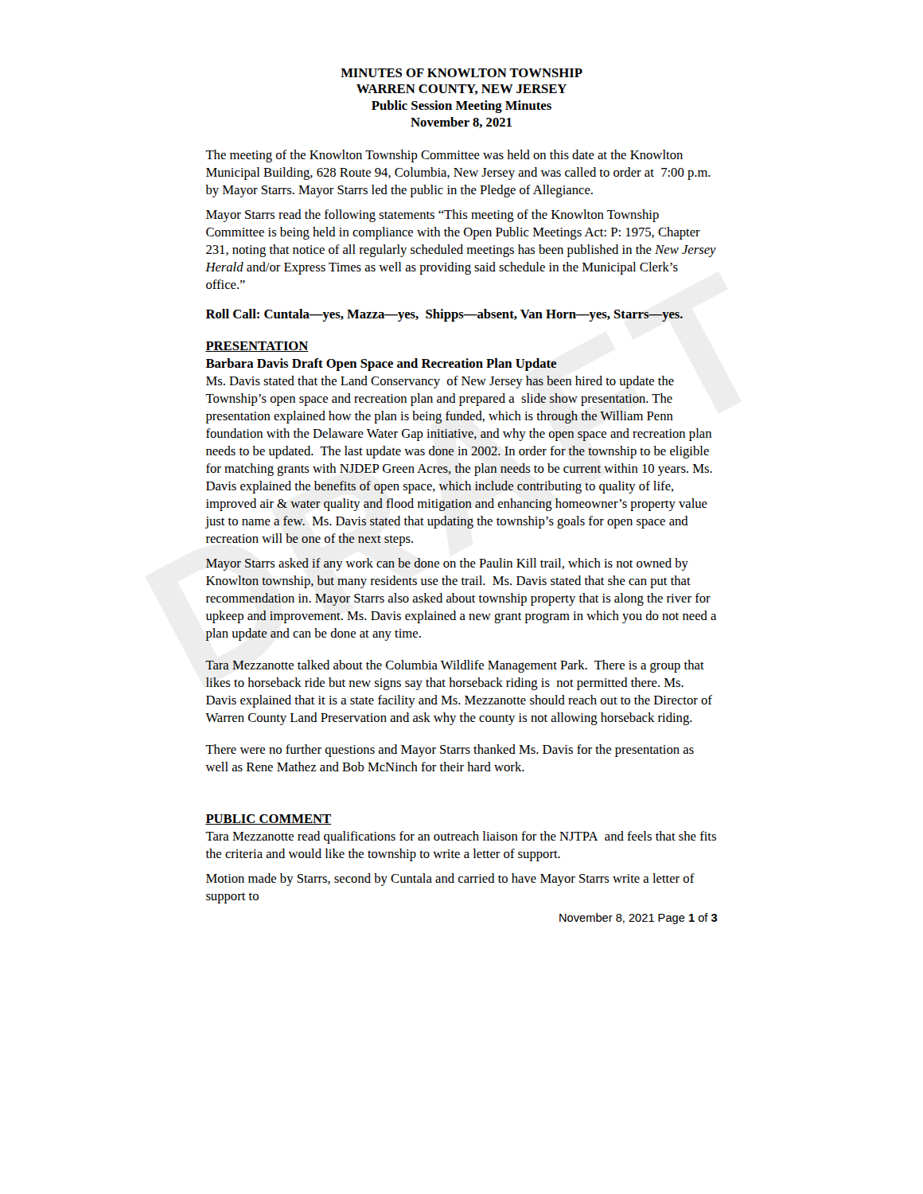DRAFT
MINUTES OF KNOWLTON TOWNSHIP
WARREN COUNTY, NEW JERSEY
Public Session Meeting Minutes
November 8, 2021
The meeting of the Knowlton Township Committee was held on this date at the Knowlton Municipal Building, 628 Route 94, Columbia, New Jersey and was called to order at 7:00 p.m. by Mayor Starrs. Mayor Starrs led the public in the Pledge of Allegiance.
Mayor Starrs read the following statements “This meeting of the Knowlton Township Committee is being held in compliance with the Open Public Meetings Act: P: 1975, Chapter 231, noting that notice of all regularly scheduled meetings has been published in the New Jersey Herald and/or Express Times as well as providing said schedule in the Municipal Clerk’s office.”
Roll Call: Cuntala—yes, Mazza—yes, Shipps—absent, Van Horn—yes, Starrs—yes.
PRESENTATION
Barbara Davis Draft Open Space and Recreation Plan Update
Ms. Davis stated that the Land Conservancy of New Jersey has been hired to update the Township’s open space and recreation plan and prepared a slide show presentation. The presentation explained how the plan is being funded, which is through the William Penn foundation with the Delaware Water Gap initiative, and why the open space and recreation plan needs to be updated. The last update was done in 2002. In order for the township to be eligible for matching grants with NJDEP Green Acres, the plan needs to be current within 10 years. Ms. Davis explained the benefits of open space, which include contributing to quality of life, improved air & water quality and flood mitigation and enhancing homeowner’s property value just to name a few. Ms. Davis stated that updating the township’s goals for open space and recreation will be one of the next steps.
Mayor Starrs asked if any work can be done on the Paulin Kill trail, which is not owned by Knowlton township, but many residents use the trail. Ms. Davis stated that she can put that recommendation in. Mayor Starrs also asked about township property that is along the river for upkeep and improvement. Ms. Davis explained a new grant program in which you do not need a plan update and can be done at any time.
Tara Mezzanotte talked about the Columbia Wildlife Management Park. There is a group that likes to horseback ride but new signs say that horseback riding is not permitted there. Ms. Davis explained that it is a state facility and Ms. Mezzanotte should reach out to the Director of Warren County Land Preservation and ask why the county is not allowing horseback riding.
There were no further questions and Mayor Starrs thanked Ms. Davis for the presentation as well as Rene Mathez and Bob McNinch for their hard work.
PUBLIC COMMENT
Tara Mezzanotte read qualifications for an outreach liaison for the NJTPA and feels that she fits the criteria and would like the township to write a letter of support.
Motion made by Starrs, second by Cuntala and carried to have Mayor Starrs write a letter of support to
November 8, 2021 Page 1 of 3